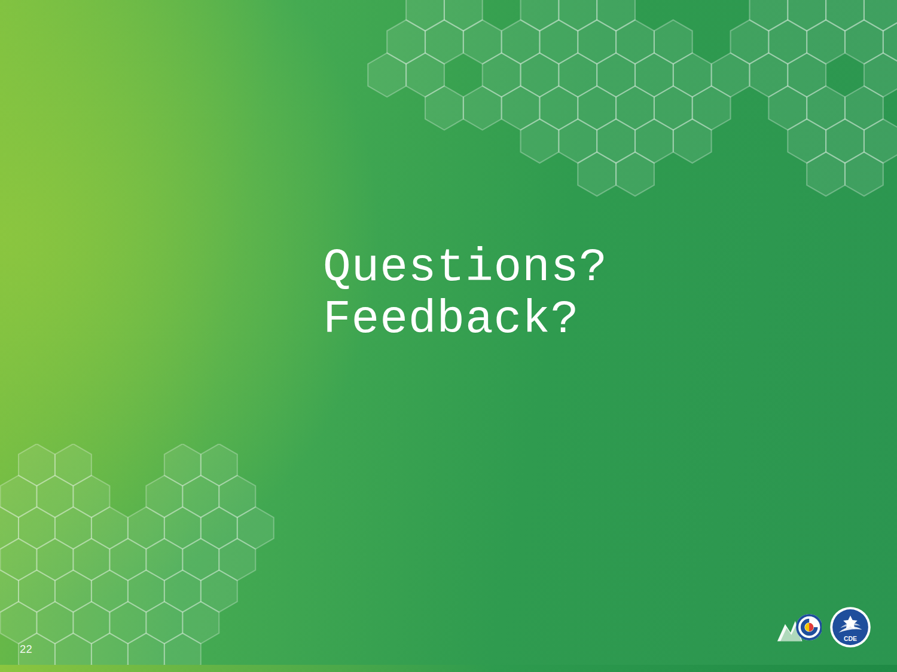Questions? Feedback?
22
CDE